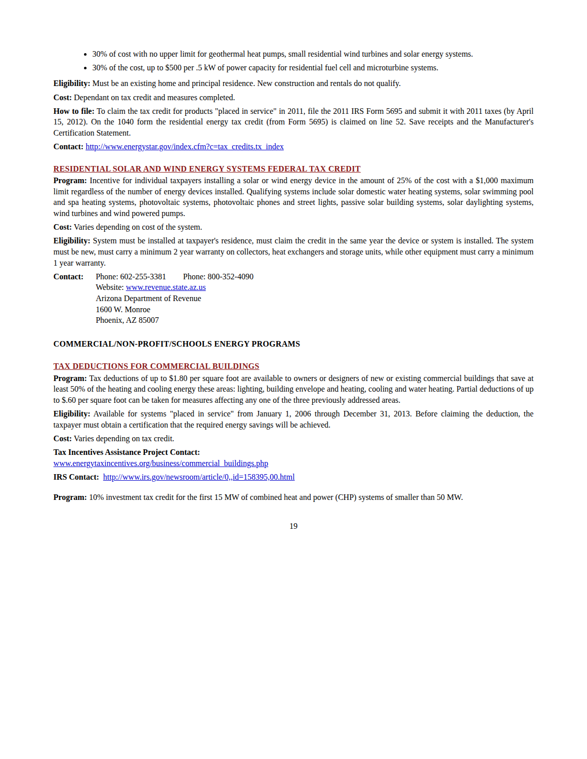30% of cost with no upper limit for geothermal heat pumps, small residential wind turbines and solar energy systems.
30% of the cost, up to $500 per .5 kW of power capacity for residential fuel cell and microturbine systems.
Eligibility: Must be an existing home and principal residence. New construction and rentals do not qualify.
Cost: Dependant on tax credit and measures completed.
How to file: To claim the tax credit for products "placed in service" in 2011, file the 2011 IRS Form 5695 and submit it with 2011 taxes (by April 15, 2012). On the 1040 form the residential energy tax credit (from Form 5695) is claimed on line 52. Save receipts and the Manufacturer's Certification Statement.
Contact: http://www.energystar.gov/index.cfm?c=tax_credits.tx_index
RESIDENTIAL SOLAR AND WIND ENERGY SYSTEMS FEDERAL TAX CREDIT
Program: Incentive for individual taxpayers installing a solar or wind energy device in the amount of 25% of the cost with a $1,000 maximum limit regardless of the number of energy devices installed. Qualifying systems include solar domestic water heating systems, solar swimming pool and spa heating systems, photovoltaic systems, photovoltaic phones and street lights, passive solar building systems, solar daylighting systems, wind turbines and wind powered pumps.
Cost: Varies depending on cost of the system.
Eligibility: System must be installed at taxpayer's residence, must claim the credit in the same year the device or system is installed. The system must be new, must carry a minimum 2 year warranty on collectors, heat exchangers and storage units, while other equipment must carry a minimum 1 year warranty.
| Contact: | Phone: 602-255-3381 | Phone: 800-352-4090 |
| | Website: www.revenue.state.az.us |
| | Arizona Department of Revenue |
| | 1600 W. Monroe |
| | Phoenix, AZ 85007 |
COMMERCIAL/NON-PROFIT/SCHOOLS ENERGY PROGRAMS
TAX DEDUCTIONS FOR COMMERCIAL BUILDINGS
Program: Tax deductions of up to $1.80 per square foot are available to owners or designers of new or existing commercial buildings that save at least 50% of the heating and cooling energy these areas: lighting, building envelope and heating, cooling and water heating. Partial deductions of up to $.60 per square foot can be taken for measures affecting any one of the three previously addressed areas.
Eligibility: Available for systems "placed in service" from January 1, 2006 through December 31, 2013. Before claiming the deduction, the taxpayer must obtain a certification that the required energy savings will be achieved.
Cost: Varies depending on tax credit.
Tax Incentives Assistance Project Contact:
www.energytaxincentives.org/business/commercial_buildings.php
IRS Contact: http://www.irs.gov/newsroom/article/0,,id=158395,00.html
Program: 10% investment tax credit for the first 15 MW of combined heat and power (CHP) systems of smaller than 50 MW.
19